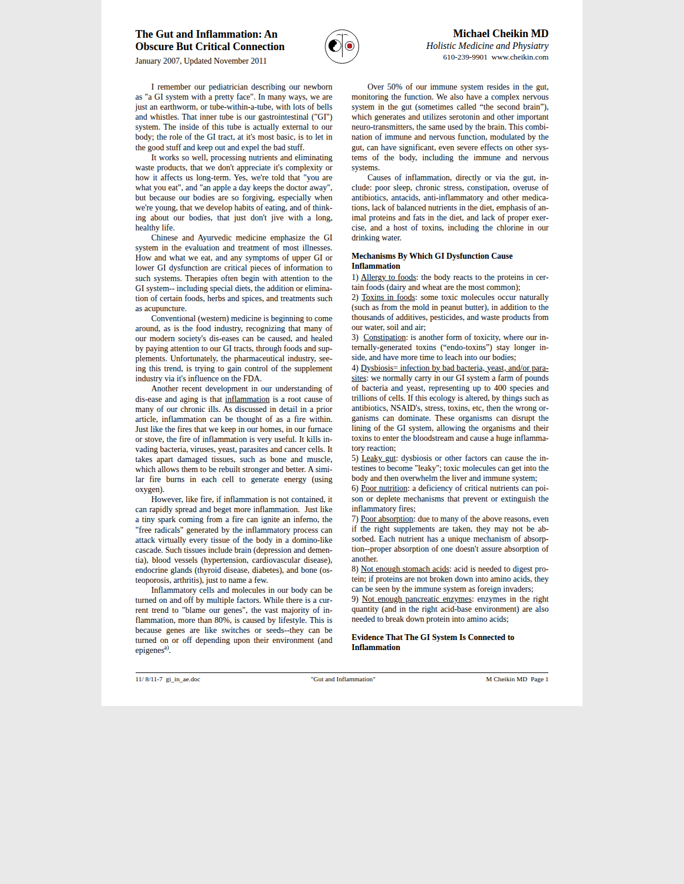The Gut and Inflammation: An Obscure But Critical Connection
January 2007, Updated November 2011
Michael Cheikin MD
Holistic Medicine and Physiatry
610-239-9901 www.cheikin.com
I remember our pediatrician describing our newborn as "a GI system with a pretty face". In many ways, we are just an earthworm, or tube-within-a-tube, with lots of bells and whistles. That inner tube is our gastrointestinal ("GI") system. The inside of this tube is actually external to our body; the role of the GI tract, at it's most basic, is to let in the good stuff and keep out and expel the bad stuff.
It works so well, processing nutrients and eliminating waste products, that we don't appreciate it's complexity or how it affects us long-term. Yes, we're told that "you are what you eat", and "an apple a day keeps the doctor away", but because our bodies are so forgiving, especially when we're young, that we develop habits of eating, and of thinking about our bodies, that just don't jive with a long, healthy life.
Chinese and Ayurvedic medicine emphasize the GI system in the evaluation and treatment of most illnesses. How and what we eat, and any symptoms of upper GI or lower GI dysfunction are critical pieces of information to such systems. Therapies often begin with attention to the GI system-- including special diets, the addition or elimination of certain foods, herbs and spices, and treatments such as acupuncture.
Conventional (western) medicine is beginning to come around, as is the food industry, recognizing that many of our modern society's dis-eases can be caused, and healed by paying attention to our GI tracts, through foods and supplements. Unfortunately, the pharmaceutical industry, seeing this trend, is trying to gain control of the supplement industry via it's influence on the FDA.
Another recent development in our understanding of dis-ease and aging is that inflammation is a root cause of many of our chronic ills. As discussed in detail in a prior article, inflammation can be thought of as a fire within. Just like the fires that we keep in our homes, in our furnace or stove, the fire of inflammation is very useful. It kills invading bacteria, viruses, yeast, parasites and cancer cells. It takes apart damaged tissues, such as bone and muscle, which allows them to be rebuilt stronger and better. A similar fire burns in each cell to generate energy (using oxygen).
However, like fire, if inflammation is not contained, it can rapidly spread and beget more inflammation. Just like a tiny spark coming from a fire can ignite an inferno, the "free radicals" generated by the inflammatory process can attack virtually every tissue of the body in a domino-like cascade. Such tissues include brain (depression and dementia), blood vessels (hypertension, cardiovascular disease), endocrine glands (thyroid disease, diabetes), and bone (osteoporosis, arthritis), just to name a few.
Inflammatory cells and molecules in our body can be turned on and off by multiple factors. While there is a current trend to "blame our genes", the vast majority of inflammation, more than 80%, is caused by lifestyle. This is because genes are like switches or seeds--they can be turned on or off depending upon their environment (and epigenesa).
Over 50% of our immune system resides in the gut, monitoring the function. We also have a complex nervous system in the gut (sometimes called “the second brain”), which generates and utilizes serotonin and other important neuro-transmitters, the same used by the brain. This combination of immune and nervous function, modulated by the gut, can have significant, even severe effects on other systems of the body, including the immune and nervous systems.
Causes of inflammation, directly or via the gut, include: poor sleep, chronic stress, constipation, overuse of antibiotics, antacids, anti-inflammatory and other medications, lack of balanced nutrients in the diet, emphasis of animal proteins and fats in the diet, and lack of proper exercise, and a host of toxins, including the chlorine in our drinking water.
Mechanisms By Which GI Dysfunction Cause Inflammation
1) Allergy to foods: the body reacts to the proteins in certain foods (dairy and wheat are the most common);
2) Toxins in foods: some toxic molecules occur naturally (such as from the mold in peanut butter), in addition to the thousands of additives, pesticides, and waste products from our water, soil and air;
3) Constipation: is another form of toxicity, where our internally-generated toxins (“endo-toxins”) stay longer inside, and have more time to leach into our bodies;
4) Dysbiosis= infection by bad bacteria, yeast, and/or parasites: we normally carry in our GI system a farm of pounds of bacteria and yeast, representing up to 400 species and trillions of cells. If this ecology is altered, by things such as antibiotics, NSAID's, stress, toxins, etc, then the wrong organisms can dominate. These organisms can disrupt the lining of the GI system, allowing the organisms and their toxins to enter the bloodstream and cause a huge inflammatory reaction;
5) Leaky gut: dysbiosis or other factors can cause the intestines to become "leaky"; toxic molecules can get into the body and then overwhelm the liver and immune system;
6) Poor nutrition: a deficiency of critical nutrients can poison or deplete mechanisms that prevent or extinguish the inflammatory fires;
7) Poor absorption: due to many of the above reasons, even if the right supplements are taken, they may not be absorbed. Each nutrient has a unique mechanism of absorption--proper absorption of one doesn't assure absorption of another.
8) Not enough stomach acids: acid is needed to digest protein; if proteins are not broken down into amino acids, they can be seen by the immune system as foreign invaders;
9) Not enough pancreatic enzymes: enzymes in the right quantity (and in the right acid-base environment) are also needed to break down protein into amino acids;
Evidence That The GI System Is Connected to Inflammation
11/ 8/11-7 gi_in_ae.doc
"Gut and Inflammation"
M Cheikin MD Page 1